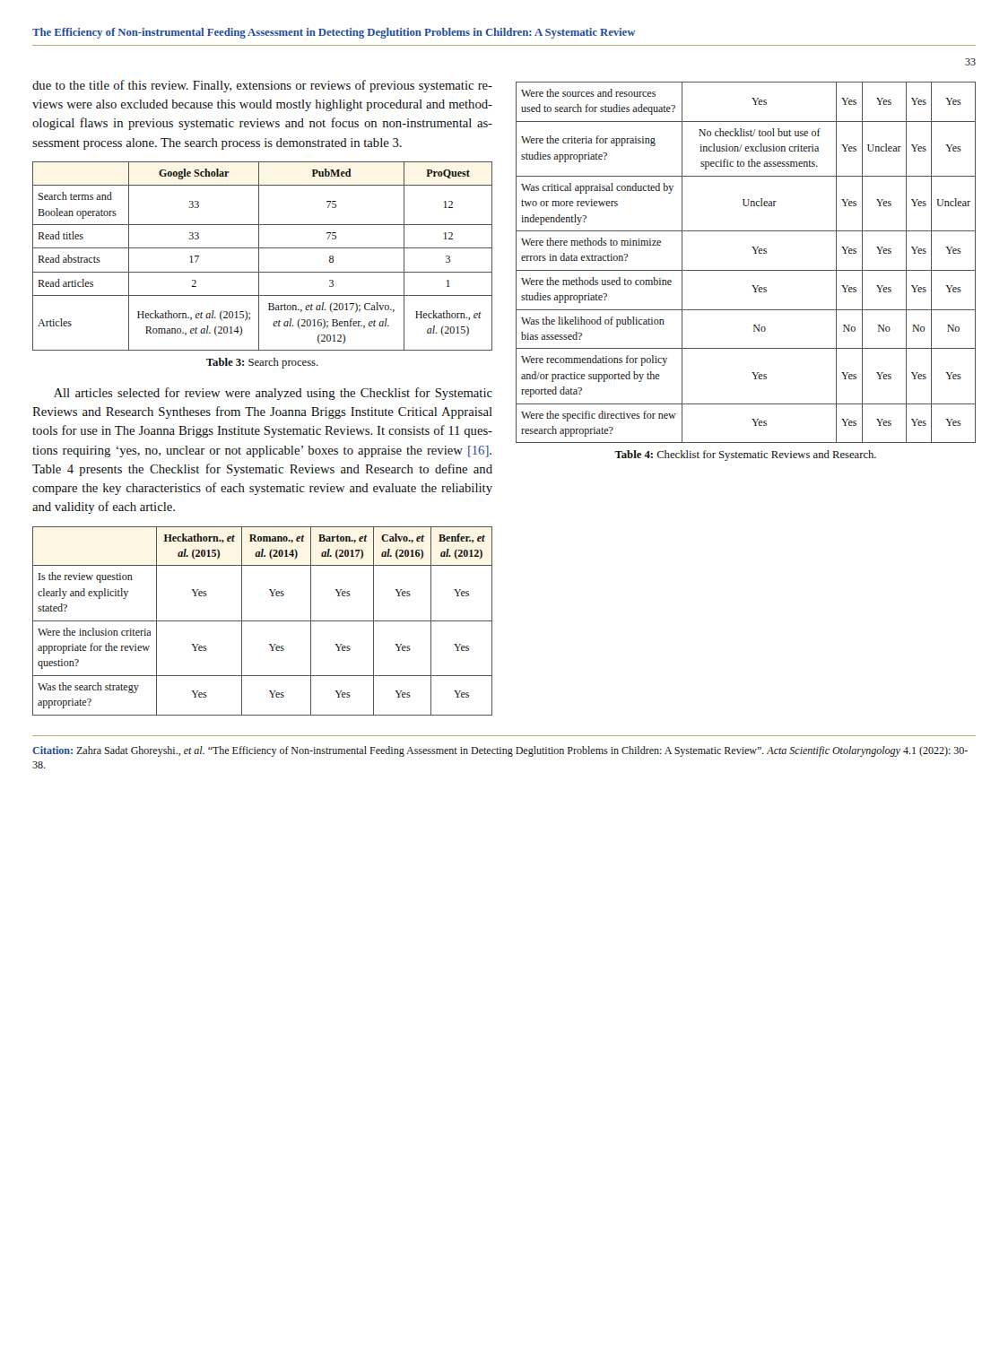The Efficiency of Non-instrumental Feeding Assessment in Detecting Deglutition Problems in Children: A Systematic Review
33
due to the title of this review. Finally, extensions or reviews of previous systematic reviews were also excluded because this would mostly highlight procedural and methodological flaws in previous systematic reviews and not focus on non-instrumental assessment process alone. The search process is demonstrated in table 3.
| | Google Scholar | PubMed | ProQuest |
| --- | --- | --- | --- |
| Search terms and Boolean operators | 33 | 75 | 12 |
| Read titles | 33 | 75 | 12 |
| Read abstracts | 17 | 8 | 3 |
| Read articles | 2 | 3 | 1 |
| Articles | Heckathorn., et al. (2015); Romano., et al. (2014) | Barton., et al. (2017); Calvo., et al. (2016); Benfer., et al. (2012) | Heckathorn., et al. (2015) |
Table 3: Search process.
All articles selected for review were analyzed using the Checklist for Systematic Reviews and Research Syntheses from The Joanna Briggs Institute Critical Appraisal tools for use in The Joanna Briggs Institute Systematic Reviews. It consists of 11 questions requiring ‘yes, no, unclear or not applicable’ boxes to appraise the review [16]. Table 4 presents the Checklist for Systematic Reviews and Research to define and compare the key characteristics of each systematic review and evaluate the reliability and validity of each article.
| | Heckathorn., et al. (2015) | Romano., et al. (2014) | Barton., et al. (2017) | Calvo., et al. (2016) | Benfer., et al. (2012) |
| --- | --- | --- | --- | --- | --- |
| Is the review question clearly and explicitly stated? | Yes | Yes | Yes | Yes | Yes |
| Were the inclusion criteria appropriate for the review question? | Yes | Yes | Yes | Yes | Yes |
| Was the search strategy appropriate? | Yes | Yes | Yes | Yes | Yes |
| Were the sources and resources used to search for studies adequate? | Yes | Yes | Yes | Yes | Yes |
| Were the criteria for appraising studies appropriate? | No checklist/ tool but use of inclusion/ exclusion criteria specific to the assessments. | Yes | Unclear | Yes | Yes |
| Was critical appraisal conducted by two or more reviewers independently? | Unclear | Yes | Yes | Yes | Unclear |
| Were there methods to minimize errors in data extraction? | Yes | Yes | Yes | Yes | Yes |
| Were the methods used to combine studies appropriate? | Yes | Yes | Yes | Yes | Yes |
| Was the likelihood of publication bias assessed? | No | No | No | No | No |
| Were recommendations for policy and/or practice supported by the reported data? | Yes | Yes | Yes | Yes | Yes |
| Were the specific directives for new research appropriate? | Yes | Yes | Yes | Yes | Yes |
Table 4: Checklist for Systematic Reviews and Research.
Citation: Zahra Sadat Ghoreyshi., et al. “The Efficiency of Non-instrumental Feeding Assessment in Detecting Deglutition Problems in Children: A Systematic Review”. Acta Scientific Otolaryngology 4.1 (2022): 30-38.